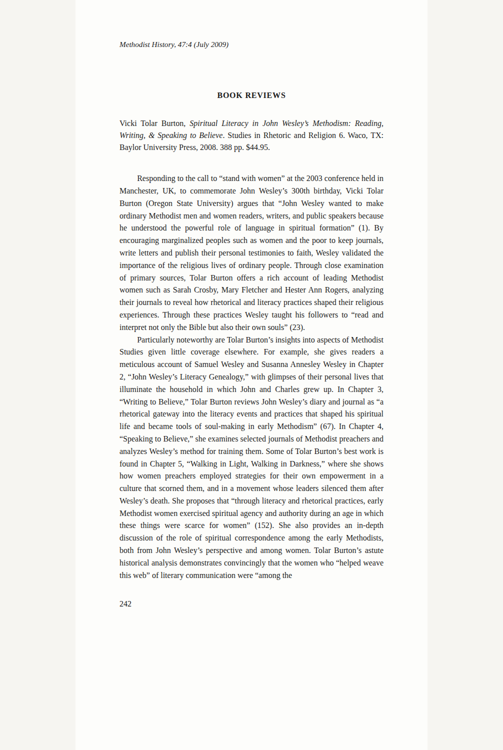Methodist History, 47:4 (July 2009)
Book Reviews
Vicki Tolar Burton, Spiritual Literacy in John Wesley’s Methodism: Reading, Writing, & Speaking to Believe. Studies in Rhetoric and Religion 6. Waco, TX: Baylor University Press, 2008. 388 pp. $44.95.
Responding to the call to “stand with women” at the 2003 conference held in Manchester, UK, to commemorate John Wesley’s 300th birthday, Vicki Tolar Burton (Oregon State University) argues that “John Wesley wanted to make ordinary Methodist men and women readers, writers, and public speakers because he understood the powerful role of language in spiritual formation” (1). By encouraging marginalized peoples such as women and the poor to keep journals, write letters and publish their personal testimonies to faith, Wesley validated the importance of the religious lives of ordinary people. Through close examination of primary sources, Tolar Burton offers a rich account of leading Methodist women such as Sarah Crosby, Mary Fletcher and Hester Ann Rogers, analyzing their journals to reveal how rhetorical and literacy practices shaped their religious experiences. Through these practices Wesley taught his followers to “read and interpret not only the Bible but also their own souls” (23).
Particularly noteworthy are Tolar Burton’s insights into aspects of Methodist Studies given little coverage elsewhere. For example, she gives readers a meticulous account of Samuel Wesley and Susanna Annesley Wesley in Chapter 2, “John Wesley’s Literacy Genealogy,” with glimpses of their personal lives that illuminate the household in which John and Charles grew up. In Chapter 3, “Writing to Believe,” Tolar Burton reviews John Wesley’s diary and journal as “a rhetorical gateway into the literacy events and practices that shaped his spiritual life and became tools of soul-making in early Methodism” (67). In Chapter 4, “Speaking to Believe,” she examines selected journals of Methodist preachers and analyzes Wesley’s method for training them. Some of Tolar Burton’s best work is found in Chapter 5, “Walking in Light, Walking in Darkness,” where she shows how women preachers employed strategies for their own empowerment in a culture that scorned them, and in a movement whose leaders silenced them after Wesley’s death. She proposes that “through literacy and rhetorical practices, early Methodist women exercised spiritual agency and authority during an age in which these things were scarce for women” (152). She also provides an in-depth discussion of the role of spiritual correspondence among the early Methodists, both from John Wesley’s perspective and among women. Tolar Burton’s astute historical analysis demonstrates convincingly that the women who “helped weave this web” of literary communication were “among the
242